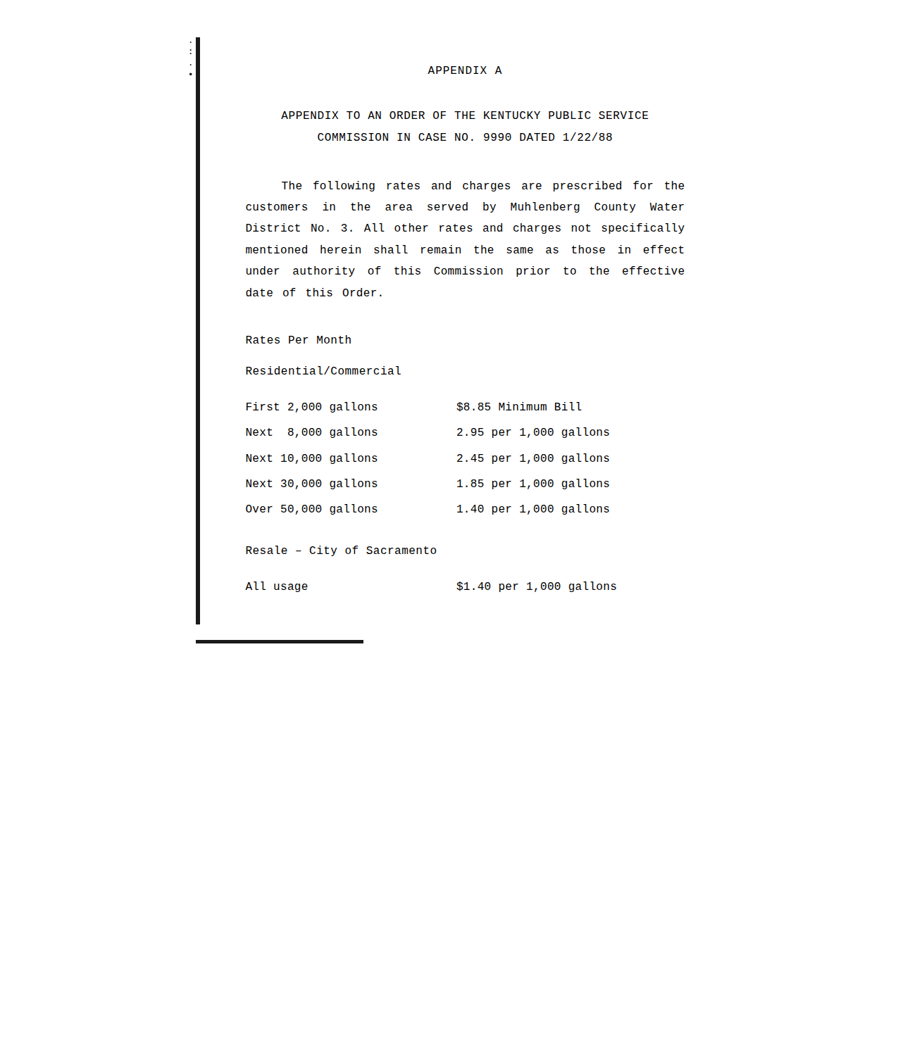. : . •
APPENDIX A
APPENDIX TO AN ORDER OF THE KENTUCKY PUBLIC SERVICE
COMMISSION IN CASE NO. 9990 DATED 1/22/88
The following rates and charges are prescribed for the customers in the area served by Muhlenberg County Water District No. 3. All other rates and charges not specifically mentioned herein shall remain the same as those in effect under authority of this Commission prior to the effective date of this Order.
Rates Per Month
Residential/Commercial
| First 2,000 gallons | $8.85 Minimum Bill |
| Next 8,000 gallons | 2.95 per 1,000 gallons |
| Next 10,000 gallons | 2.45 per 1,000 gallons |
| Next 30,000 gallons | 1.85 per 1,000 gallons |
| Over 50,000 gallons | 1.40 per 1,000 gallons |
Resale – City of Sacramento
| All usage | $1.40 per 1,000 gallons |